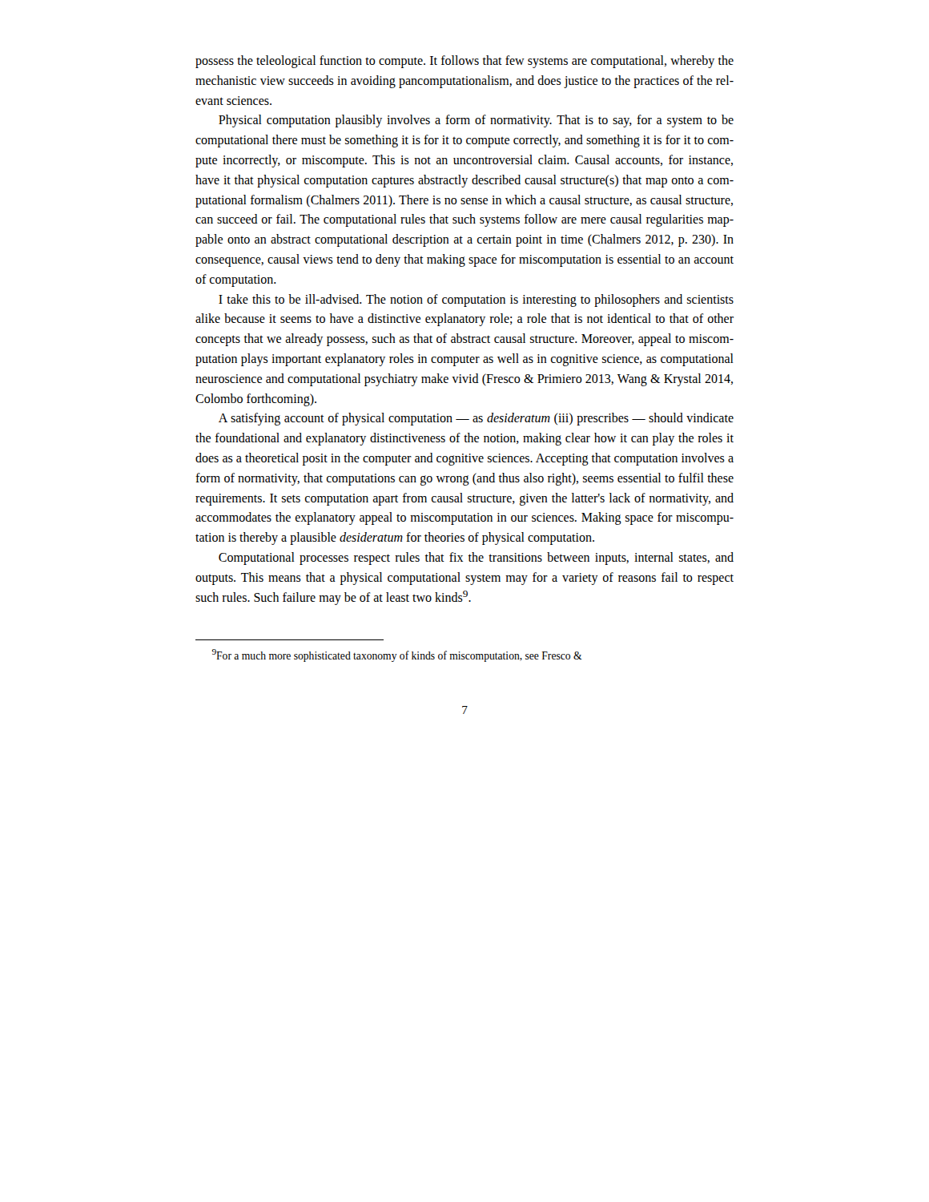possess the teleological function to compute. It follows that few systems are computational, whereby the mechanistic view succeeds in avoiding pancomputationalism, and does justice to the practices of the relevant sciences.
Physical computation plausibly involves a form of normativity. That is to say, for a system to be computational there must be something it is for it to compute correctly, and something it is for it to compute incorrectly, or miscompute. This is not an uncontroversial claim. Causal accounts, for instance, have it that physical computation captures abstractly described causal structure(s) that map onto a computational formalism (Chalmers 2011). There is no sense in which a causal structure, as causal structure, can succeed or fail. The computational rules that such systems follow are mere causal regularities mappable onto an abstract computational description at a certain point in time (Chalmers 2012, p. 230). In consequence, causal views tend to deny that making space for miscomputation is essential to an account of computation.
I take this to be ill-advised. The notion of computation is interesting to philosophers and scientists alike because it seems to have a distinctive explanatory role; a role that is not identical to that of other concepts that we already possess, such as that of abstract causal structure. Moreover, appeal to miscomputation plays important explanatory roles in computer as well as in cognitive science, as computational neuroscience and computational psychiatry make vivid (Fresco & Primiero 2013, Wang & Krystal 2014, Colombo forthcoming).
A satisfying account of physical computation — as desideratum (iii) prescribes — should vindicate the foundational and explanatory distinctiveness of the notion, making clear how it can play the roles it does as a theoretical posit in the computer and cognitive sciences. Accepting that computation involves a form of normativity, that computations can go wrong (and thus also right), seems essential to fulfil these requirements. It sets computation apart from causal structure, given the latter's lack of normativity, and accommodates the explanatory appeal to miscomputation in our sciences. Making space for miscomputation is thereby a plausible desideratum for theories of physical computation.
Computational processes respect rules that fix the transitions between inputs, internal states, and outputs. This means that a physical computational system may for a variety of reasons fail to respect such rules. Such failure may be of at least two kinds9.
9For a much more sophisticated taxonomy of kinds of miscomputation, see Fresco &
7